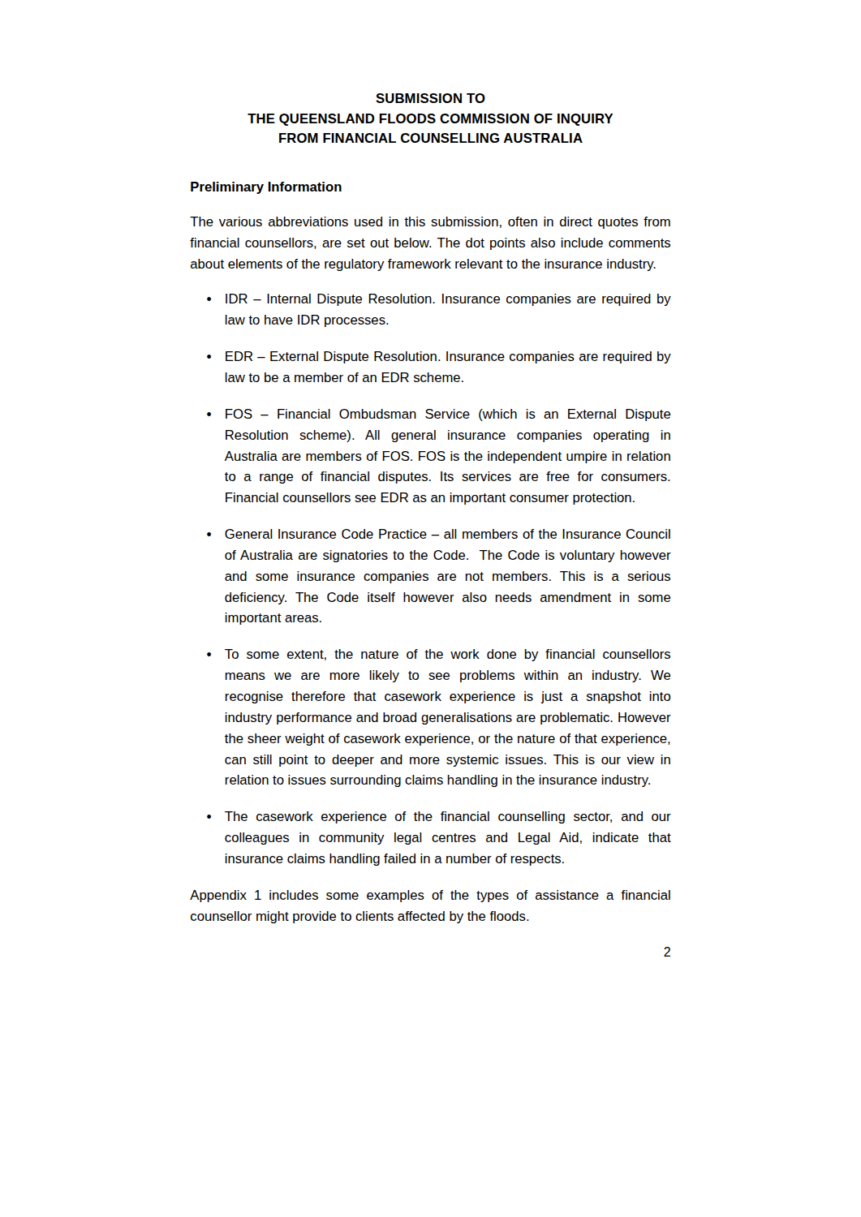SUBMISSION TO
THE QUEENSLAND FLOODS COMMISSION OF INQUIRY
FROM FINANCIAL COUNSELLING AUSTRALIA
Preliminary Information
The various abbreviations used in this submission, often in direct quotes from financial counsellors, are set out below. The dot points also include comments about elements of the regulatory framework relevant to the insurance industry.
IDR – Internal Dispute Resolution. Insurance companies are required by law to have IDR processes.
EDR – External Dispute Resolution. Insurance companies are required by law to be a member of an EDR scheme.
FOS – Financial Ombudsman Service (which is an External Dispute Resolution scheme). All general insurance companies operating in Australia are members of FOS. FOS is the independent umpire in relation to a range of financial disputes. Its services are free for consumers. Financial counsellors see EDR as an important consumer protection.
General Insurance Code Practice – all members of the Insurance Council of Australia are signatories to the Code. The Code is voluntary however and some insurance companies are not members. This is a serious deficiency. The Code itself however also needs amendment in some important areas.
To some extent, the nature of the work done by financial counsellors means we are more likely to see problems within an industry. We recognise therefore that casework experience is just a snapshot into industry performance and broad generalisations are problematic. However the sheer weight of casework experience, or the nature of that experience, can still point to deeper and more systemic issues. This is our view in relation to issues surrounding claims handling in the insurance industry.
The casework experience of the financial counselling sector, and our colleagues in community legal centres and Legal Aid, indicate that insurance claims handling failed in a number of respects.
Appendix 1 includes some examples of the types of assistance a financial counsellor might provide to clients affected by the floods.
2